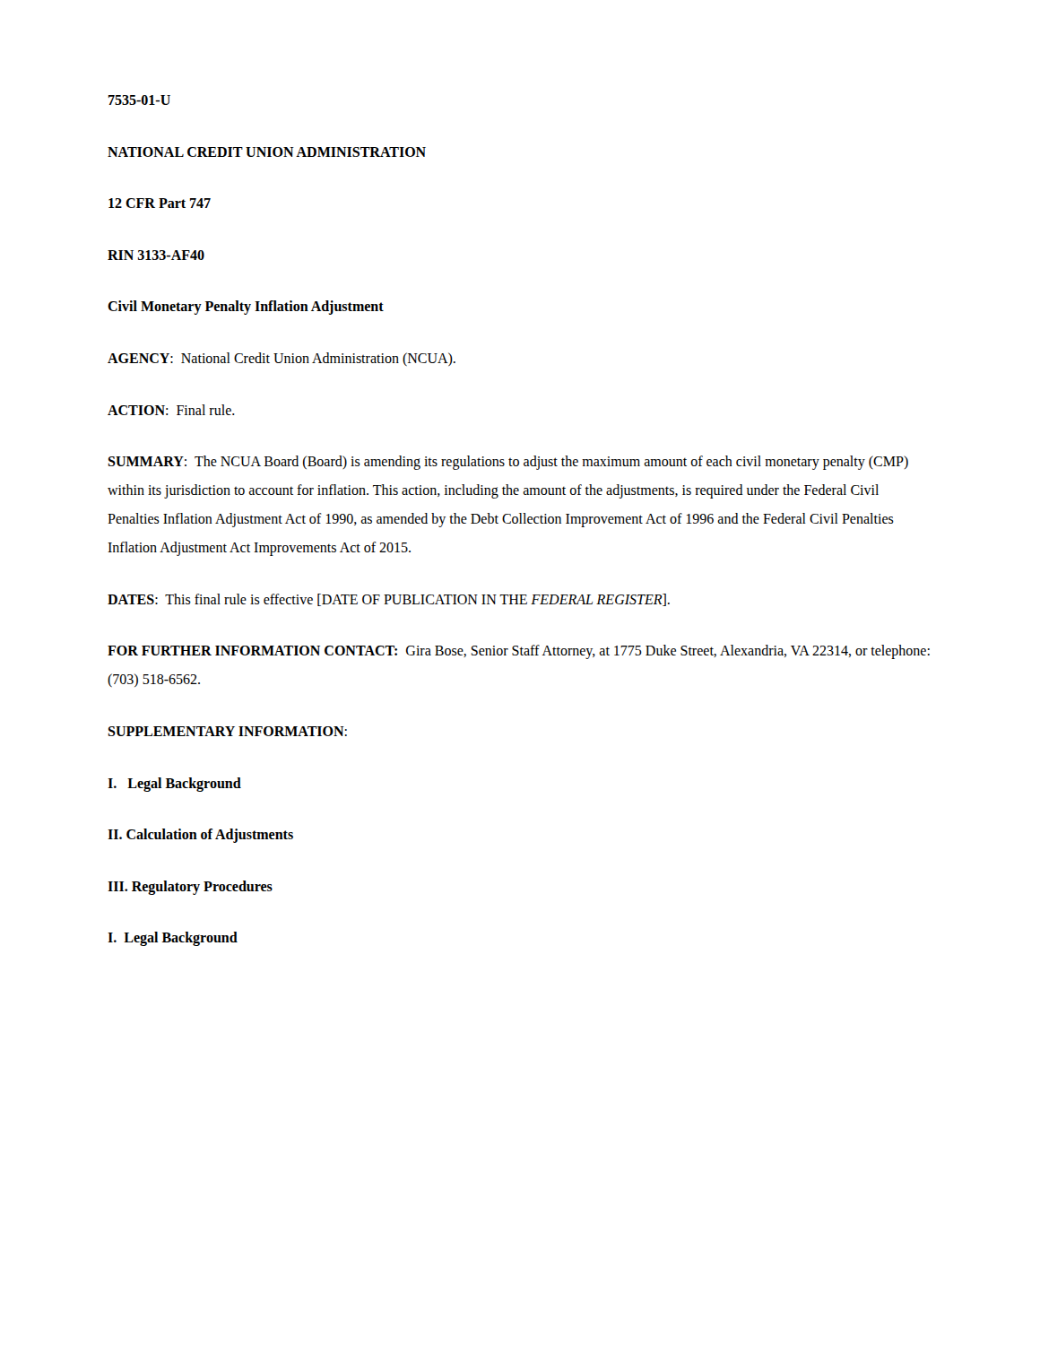7535-01-U
NATIONAL CREDIT UNION ADMINISTRATION
12 CFR Part 747
RIN 3133-AF40
Civil Monetary Penalty Inflation Adjustment
AGENCY: National Credit Union Administration (NCUA).
ACTION: Final rule.
SUMMARY: The NCUA Board (Board) is amending its regulations to adjust the maximum amount of each civil monetary penalty (CMP) within its jurisdiction to account for inflation. This action, including the amount of the adjustments, is required under the Federal Civil Penalties Inflation Adjustment Act of 1990, as amended by the Debt Collection Improvement Act of 1996 and the Federal Civil Penalties Inflation Adjustment Act Improvements Act of 2015.
DATES: This final rule is effective [DATE OF PUBLICATION IN THE FEDERAL REGISTER].
FOR FURTHER INFORMATION CONTACT: Gira Bose, Senior Staff Attorney, at 1775 Duke Street, Alexandria, VA 22314, or telephone: (703) 518-6562.
SUPPLEMENTARY INFORMATION:
I. Legal Background
II. Calculation of Adjustments
III. Regulatory Procedures
I. Legal Background